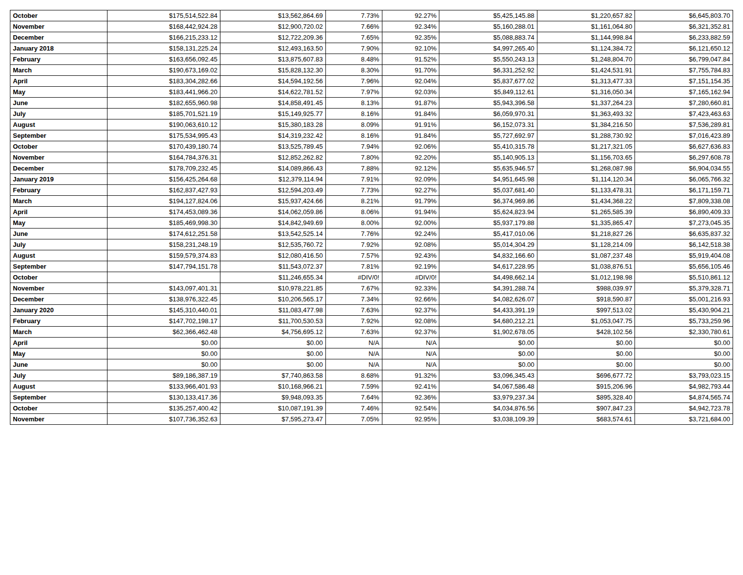| October | $175,514,522.84 | $13,562,864.69 | 7.73% | 92.27% | $5,425,145.88 | $1,220,657.82 | $6,645,803.70 |
| November | $168,442,924.28 | $12,900,720.02 | 7.66% | 92.34% | $5,160,288.01 | $1,161,064.80 | $6,321,352.81 |
| December | $166,215,233.12 | $12,722,209.36 | 7.65% | 92.35% | $5,088,883.74 | $1,144,998.84 | $6,233,882.59 |
| January 2018 | $158,131,225.24 | $12,493,163.50 | 7.90% | 92.10% | $4,997,265.40 | $1,124,384.72 | $6,121,650.12 |
| February | $163,656,092.45 | $13,875,607.83 | 8.48% | 91.52% | $5,550,243.13 | $1,248,804.70 | $6,799,047.84 |
| March | $190,673,169.02 | $15,828,132.30 | 8.30% | 91.70% | $6,331,252.92 | $1,424,531.91 | $7,755,784.83 |
| April | $183,304,282.66 | $14,594,192.56 | 7.96% | 92.04% | $5,837,677.02 | $1,313,477.33 | $7,151,154.35 |
| May | $183,441,966.20 | $14,622,781.52 | 7.97% | 92.03% | $5,849,112.61 | $1,316,050.34 | $7,165,162.94 |
| June | $182,655,960.98 | $14,858,491.45 | 8.13% | 91.87% | $5,943,396.58 | $1,337,264.23 | $7,280,660.81 |
| July | $185,701,521.19 | $15,149,925.77 | 8.16% | 91.84% | $6,059,970.31 | $1,363,493.32 | $7,423,463.63 |
| August | $190,063,610.12 | $15,380,183.28 | 8.09% | 91.91% | $6,152,073.31 | $1,384,216.50 | $7,536,289.81 |
| September | $175,534,995.43 | $14,319,232.42 | 8.16% | 91.84% | $5,727,692.97 | $1,288,730.92 | $7,016,423.89 |
| October | $170,439,180.74 | $13,525,789.45 | 7.94% | 92.06% | $5,410,315.78 | $1,217,321.05 | $6,627,636.83 |
| November | $164,784,376.31 | $12,852,262.82 | 7.80% | 92.20% | $5,140,905.13 | $1,156,703.65 | $6,297,608.78 |
| December | $178,709,232.45 | $14,089,866.43 | 7.88% | 92.12% | $5,635,946.57 | $1,268,087.98 | $6,904,034.55 |
| January 2019 | $156,425,264.68 | $12,379,114.94 | 7.91% | 92.09% | $4,951,645.98 | $1,114,120.34 | $6,065,766.32 |
| February | $162,837,427.93 | $12,594,203.49 | 7.73% | 92.27% | $5,037,681.40 | $1,133,478.31 | $6,171,159.71 |
| March | $194,127,824.06 | $15,937,424.66 | 8.21% | 91.79% | $6,374,969.86 | $1,434,368.22 | $7,809,338.08 |
| April | $174,453,089.36 | $14,062,059.86 | 8.06% | 91.94% | $5,624,823.94 | $1,265,585.39 | $6,890,409.33 |
| May | $185,469,998.30 | $14,842,949.69 | 8.00% | 92.00% | $5,937,179.88 | $1,335,865.47 | $7,273,045.35 |
| June | $174,612,251.58 | $13,542,525.14 | 7.76% | 92.24% | $5,417,010.06 | $1,218,827.26 | $6,635,837.32 |
| July | $158,231,248.19 | $12,535,760.72 | 7.92% | 92.08% | $5,014,304.29 | $1,128,214.09 | $6,142,518.38 |
| August | $159,579,374.83 | $12,080,416.50 | 7.57% | 92.43% | $4,832,166.60 | $1,087,237.48 | $5,919,404.08 |
| September | $147,794,151.78 | $11,543,072.37 | 7.81% | 92.19% | $4,617,228.95 | $1,038,876.51 | $5,656,105.46 |
| October | | $11,246,655.34 | #DIV/0! | #DIV/0! | $4,498,662.14 | $1,012,198.98 | $5,510,861.12 |
| November | $143,097,401.31 | $10,978,221.85 | 7.67% | 92.33% | $4,391,288.74 | $988,039.97 | $5,379,328.71 |
| December | $138,976,322.45 | $10,206,565.17 | 7.34% | 92.66% | $4,082,626.07 | $918,590.87 | $5,001,216.93 |
| January 2020 | $145,310,440.01 | $11,083,477.98 | 7.63% | 92.37% | $4,433,391.19 | $997,513.02 | $5,430,904.21 |
| February | $147,702,198.17 | $11,700,530.53 | 7.92% | 92.08% | $4,680,212.21 | $1,053,047.75 | $5,733,259.96 |
| March | $62,366,462.48 | $4,756,695.12 | 7.63% | 92.37% | $1,902,678.05 | $428,102.56 | $2,330,780.61 |
| April | $0.00 | $0.00 | N/A | N/A | $0.00 | $0.00 | $0.00 |
| May | $0.00 | $0.00 | N/A | N/A | $0.00 | $0.00 | $0.00 |
| June | $0.00 | $0.00 | N/A | N/A | $0.00 | $0.00 | $0.00 |
| July | $89,186,387.19 | $7,740,863.58 | 8.68% | 91.32% | $3,096,345.43 | $696,677.72 | $3,793,023.15 |
| August | $133,966,401.93 | $10,168,966.21 | 7.59% | 92.41% | $4,067,586.48 | $915,206.96 | $4,982,793.44 |
| September | $130,133,417.36 | $9,948,093.35 | 7.64% | 92.36% | $3,979,237.34 | $895,328.40 | $4,874,565.74 |
| October | $135,257,400.42 | $10,087,191.39 | 7.46% | 92.54% | $4,034,876.56 | $907,847.23 | $4,942,723.78 |
| November | $107,736,352.63 | $7,595,273.47 | 7.05% | 92.95% | $3,038,109.39 | $683,574.61 | $3,721,684.00 |